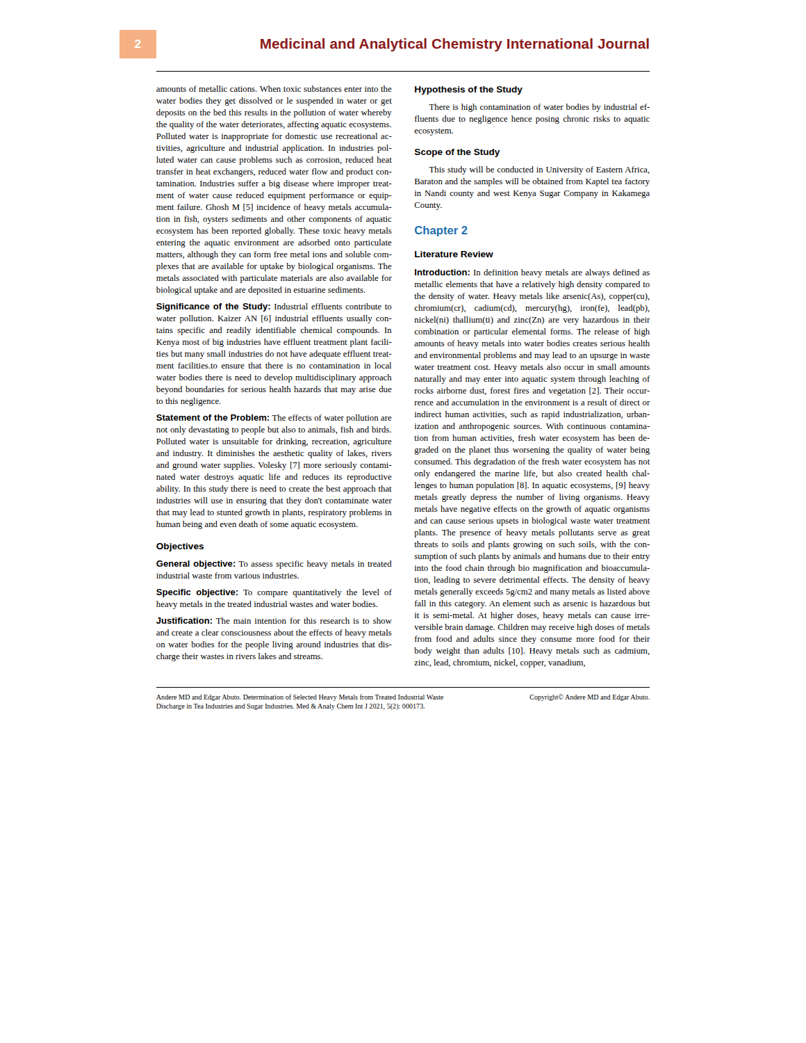2
Medicinal and Analytical Chemistry International Journal
amounts of metallic cations. When toxic substances enter into the water bodies they get dissolved or le suspended in water or get deposits on the bed this results in the pollution of water whereby the quality of the water deteriorates, affecting aquatic ecosystems. Polluted water is inappropriate for domestic use recreational activities, agriculture and industrial application. In industries polluted water can cause problems such as corrosion, reduced heat transfer in heat exchangers, reduced water flow and product contamination. Industries suffer a big disease where improper treatment of water cause reduced equipment performance or equipment failure. Ghosh M [5] incidence of heavy metals accumulation in fish, oysters sediments and other components of aquatic ecosystem has been reported globally. These toxic heavy metals entering the aquatic environment are adsorbed onto particulate matters, although they can form free metal ions and soluble complexes that are available for uptake by biological organisms. The metals associated with particulate materials are also available for biological uptake and are deposited in estuarine sediments.
Significance of the Study: Industrial effluents contribute to water pollution. Kaizer AN [6] industrial effluents usually contains specific and readily identifiable chemical compounds. In Kenya most of big industries have effluent treatment plant facilities but many small industries do not have adequate effluent treatment facilities.to ensure that there is no contamination in local water bodies there is need to develop multidisciplinary approach beyond boundaries for serious health hazards that may arise due to this negligence.
Statement of the Problem: The effects of water pollution are not only devastating to people but also to animals, fish and birds. Polluted water is unsuitable for drinking, recreation, agriculture and industry. It diminishes the aesthetic quality of lakes, rivers and ground water supplies. Volesky [7] more seriously contaminated water destroys aquatic life and reduces its reproductive ability. In this study there is need to create the best approach that industries will use in ensuring that they don't contaminate water that may lead to stunted growth in plants, respiratory problems in human being and even death of some aquatic ecosystem.
Objectives
General objective: To assess specific heavy metals in treated industrial waste from various industries.
Specific objective: To compare quantitatively the level of heavy metals in the treated industrial wastes and water bodies.
Justification: The main intention for this research is to show and create a clear consciousness about the effects of heavy metals on water bodies for the people living around industries that discharge their wastes in rivers lakes and streams.
Hypothesis of the Study
There is high contamination of water bodies by industrial effluents due to negligence hence posing chronic risks to aquatic ecosystem.
Scope of the Study
This study will be conducted in University of Eastern Africa, Baraton and the samples will be obtained from Kaptel tea factory in Nandi county and west Kenya Sugar Company in Kakamega County.
Chapter 2
Literature Review
Introduction: In definition heavy metals are always defined as metallic elements that have a relatively high density compared to the density of water. Heavy metals like arsenic(As), copper(cu), chromium(cr), cadium(cd), mercury(hg), iron(fe), lead(pb), nickel(ni) thallium(ti) and zinc(Zn) are very hazardous in their combination or particular elemental forms. The release of high amounts of heavy metals into water bodies creates serious health and environmental problems and may lead to an upsurge in waste water treatment cost. Heavy metals also occur in small amounts naturally and may enter into aquatic system through leaching of rocks airborne dust, forest fires and vegetation [2]. Their occurrence and accumulation in the environment is a result of direct or indirect human activities, such as rapid industrialization, urbanization and anthropogenic sources. With continuous contamination from human activities, fresh water ecosystem has been degraded on the planet thus worsening the quality of water being consumed. This degradation of the fresh water ecosystem has not only endangered the marine life, but also created health challenges to human population [8]. In aquatic ecosystems, [9] heavy metals greatly depress the number of living organisms. Heavy metals have negative effects on the growth of aquatic organisms and can cause serious upsets in biological waste water treatment plants. The presence of heavy metals pollutants serve as great threats to soils and plants growing on such soils, with the consumption of such plants by animals and humans due to their entry into the food chain through bio magnification and bioaccumulation, leading to severe detrimental effects. The density of heavy metals generally exceeds 5g/cm2 and many metals as listed above fall in this category. An element such as arsenic is hazardous but it is semi-metal. At higher doses, heavy metals can cause irreversible brain damage. Children may receive high doses of metals from food and adults since they consume more food for their body weight than adults [10]. Heavy metals such as cadmium, zinc, lead, chromium, nickel, copper, vanadium,
Andere MD and Edgar Abuto. Determination of Selected Heavy Metals from Treated Industrial Waste Discharge in Tea Industries and Sugar Industries. Med & Analy Chem Int J 2021, 5(2): 000173.
Copyright© Andere MD and Edgar Abuto.